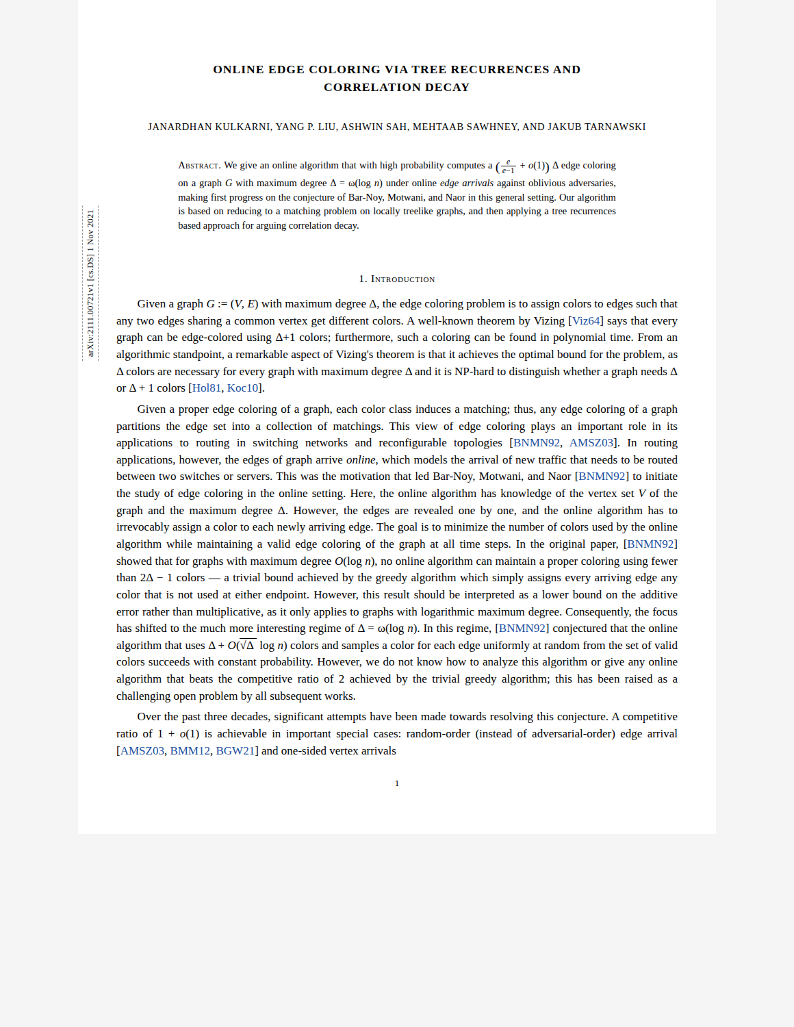arXiv:2111.00721v1 [cs.DS] 1 Nov 2021
Online Edge Coloring via Tree Recurrences and
Correlation Decay
Janardhan Kulkarni, Yang P. Liu, Ashwin Sah, Mehtaab Sawhney, and Jakub Tarnawski
Abstract. We give an online algorithm that with high probability computes a (ee−1 + o(1)) Δ edge coloring on a graph G with maximum degree Δ = ω(log n) under online edge arrivals against oblivious adversaries, making first progress on the conjecture of Bar-Noy, Motwani, and Naor in this general setting. Our algorithm is based on reducing to a matching problem on locally treelike graphs, and then applying a tree recurrences based approach for arguing correlation decay.
1. Introduction
Given a graph G := (V, E) with maximum degree Δ, the edge coloring problem is to assign colors to edges such that any two edges sharing a common vertex get different colors. A well-known theorem by Vizing [Viz64] says that every graph can be edge-colored using Δ+1 colors; furthermore, such a coloring can be found in polynomial time. From an algorithmic standpoint, a remarkable aspect of Vizing's theorem is that it achieves the optimal bound for the problem, as Δ colors are necessary for every graph with maximum degree Δ and it is NP-hard to distinguish whether a graph needs Δ or Δ + 1 colors [Hol81, Koc10].
Given a proper edge coloring of a graph, each color class induces a matching; thus, any edge coloring of a graph partitions the edge set into a collection of matchings. This view of edge coloring plays an important role in its applications to routing in switching networks and reconfigurable topologies [BNMN92, AMSZ03]. In routing applications, however, the edges of graph arrive online, which models the arrival of new traffic that needs to be routed between two switches or servers. This was the motivation that led Bar-Noy, Motwani, and Naor [BNMN92] to initiate the study of edge coloring in the online setting. Here, the online algorithm has knowledge of the vertex set V of the graph and the maximum degree Δ. However, the edges are revealed one by one, and the online algorithm has to irrevocably assign a color to each newly arriving edge. The goal is to minimize the number of colors used by the online algorithm while maintaining a valid edge coloring of the graph at all time steps. In the original paper, [BNMN92] showed that for graphs with maximum degree O(log n), no online algorithm can maintain a proper coloring using fewer than 2Δ − 1 colors — a trivial bound achieved by the greedy algorithm which simply assigns every arriving edge any color that is not used at either endpoint. However, this result should be interpreted as a lower bound on the additive error rather than multiplicative, as it only applies to graphs with logarithmic maximum degree. Consequently, the focus has shifted to the much more interesting regime of Δ = ω(log n). In this regime, [BNMN92] conjectured that the online algorithm that uses Δ + O(√Δ log n) colors and samples a color for each edge uniformly at random from the set of valid colors succeeds with constant probability. However, we do not know how to analyze this algorithm or give any online algorithm that beats the competitive ratio of 2 achieved by the trivial greedy algorithm; this has been raised as a challenging open problem by all subsequent works.
Over the past three decades, significant attempts have been made towards resolving this conjecture. A competitive ratio of 1 + o(1) is achievable in important special cases: random-order (instead of adversarial-order) edge arrival [AMSZ03, BMM12, BGW21] and one-sided vertex arrivals
1